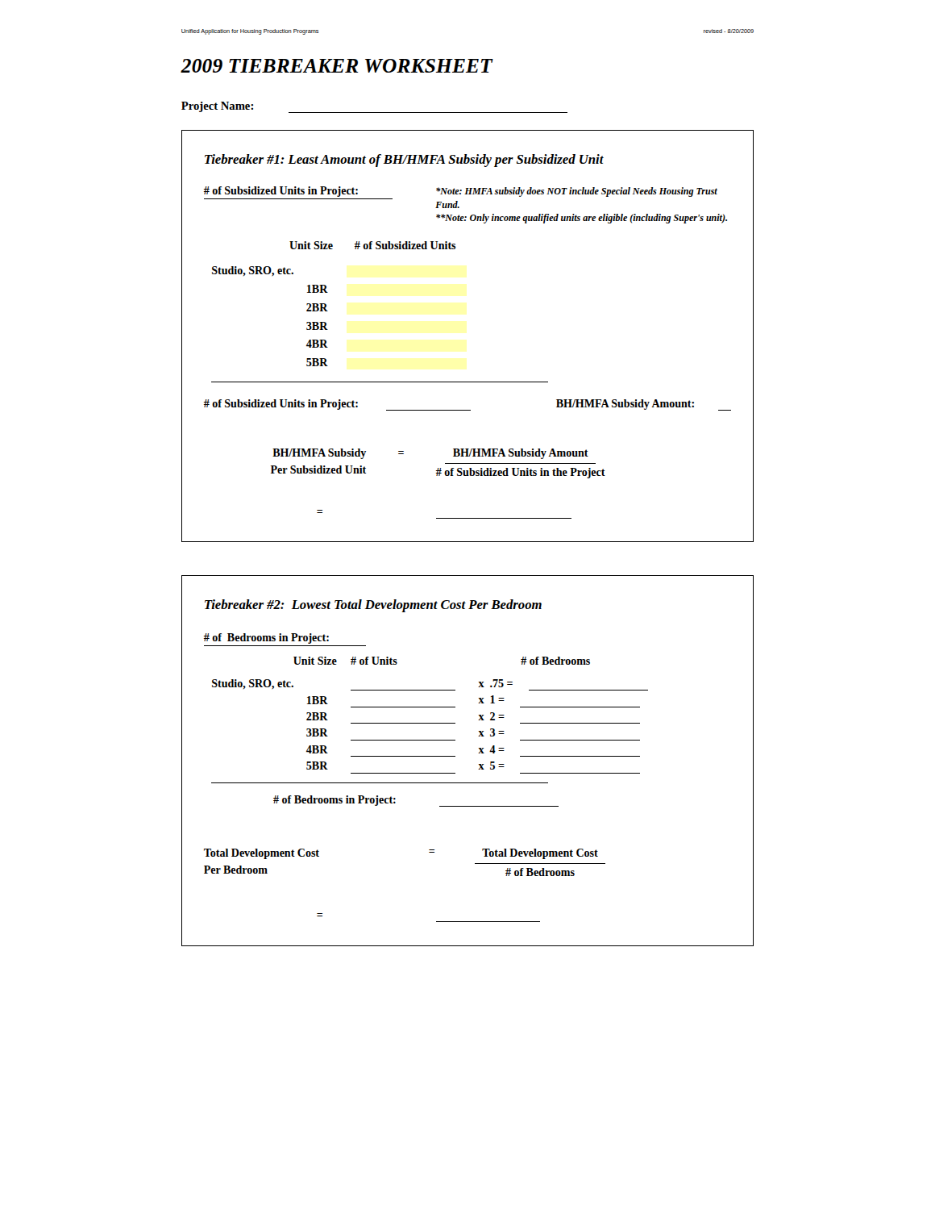Unified Application for Housing Production Programs revised - 8/20/2009
2009 TIEBREAKER WORKSHEET
Project Name:
Tiebreaker #1: Least Amount of BH/HMFA Subsidy per Subsidized Unit
# of Subsidized Units in Project:
*Note: HMFA subsidy does NOT include Special Needs Housing Trust Fund.
**Note: Only income qualified units are eligible (including Super's unit).
| Unit Size | # of Subsidized Units |
| --- | --- |
| Studio, SRO, etc. | |
| 1BR | |
| 2BR | |
| 3BR | |
| 4BR | |
| 5BR | |
# of Subsidized Units in Project: BH/HMFA Subsidy Amount:
BH/HMFA Subsidy
Per Subsidized Unit
=
BH/HMFA Subsidy Amount
# of Subsidized Units in the Project
=
Tiebreaker #2: Lowest Total Development Cost Per Bedroom
# of Bedrooms in Project:
| Unit Size | # of Units | # of Bedrooms |
| --- | --- | --- |
| Studio, SRO, etc. | | x .75 = |
| 1BR | | x 1 = |
| 2BR | | x 2 = |
| 3BR | | x 3 = |
| 4BR | | x 4 = |
| 5BR | | x 5 = |
# of Bedrooms in Project:
Total Development Cost
Per Bedroom
=
Total Development Cost
# of Bedrooms
=